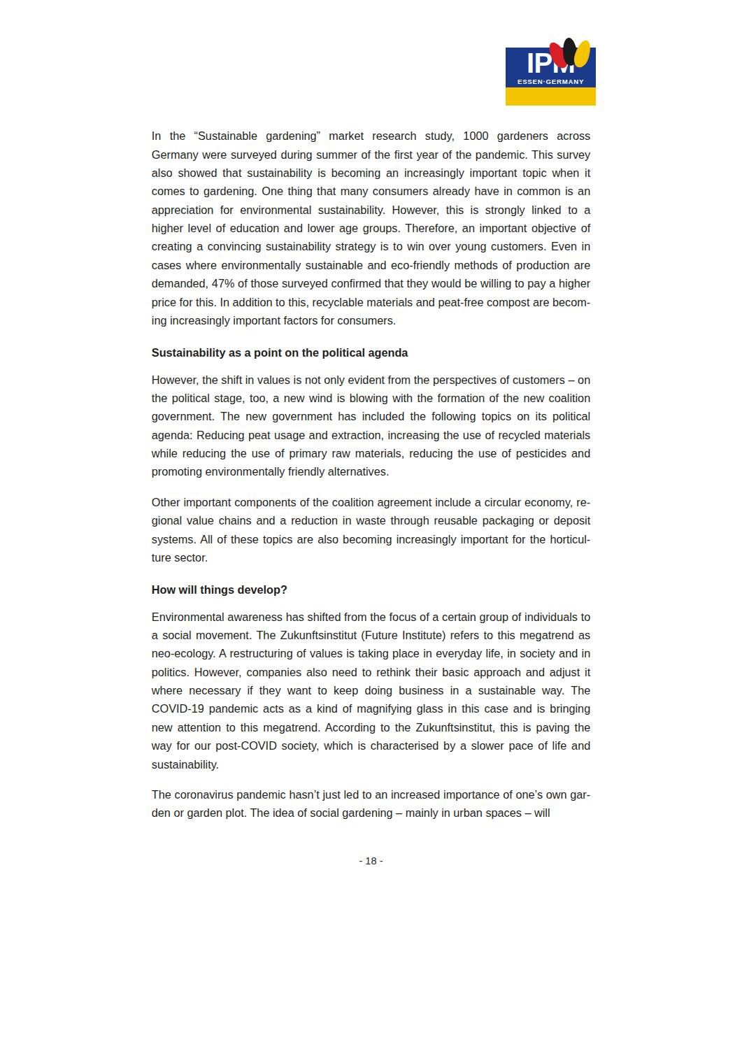IPM
ESSEN·GERMANY
In the “Sustainable gardening” market research study, 1000 gardeners across Germany were surveyed during summer of the first year of the pandemic. This survey also showed that sustainability is becoming an increasingly important topic when it comes to gardening. One thing that many consumers already have in common is an appreciation for environmental sustainability. However, this is strongly linked to a higher level of education and lower age groups. Therefore, an important objective of creating a convincing sustainability strategy is to win over young customers. Even in cases where environmentally sustainable and eco-friendly methods of production are demanded, 47% of those surveyed confirmed that they would be willing to pay a higher price for this. In addition to this, recyclable materials and peat-free compost are becoming increasingly important factors for consumers.
Sustainability as a point on the political agenda
However, the shift in values is not only evident from the perspectives of customers – on the political stage, too, a new wind is blowing with the formation of the new coalition government. The new government has included the following topics on its political agenda: Reducing peat usage and extraction, increasing the use of recycled materials while reducing the use of primary raw materials, reducing the use of pesticides and promoting environmentally friendly alternatives.
Other important components of the coalition agreement include a circular economy, regional value chains and a reduction in waste through reusable packaging or deposit systems. All of these topics are also becoming increasingly important for the horticulture sector.
How will things develop?
Environmental awareness has shifted from the focus of a certain group of individuals to a social movement. The Zukunftsinstitut (Future Institute) refers to this megatrend as neo-ecology. A restructuring of values is taking place in everyday life, in society and in politics. However, companies also need to rethink their basic approach and adjust it where necessary if they want to keep doing business in a sustainable way. The COVID-19 pandemic acts as a kind of magnifying glass in this case and is bringing new attention to this megatrend. According to the Zukunftsinstitut, this is paving the way for our post-COVID society, which is characterised by a slower pace of life and sustainability.
The coronavirus pandemic hasn’t just led to an increased importance of one’s own garden or garden plot. The idea of social gardening – mainly in urban spaces – will
- 18 -